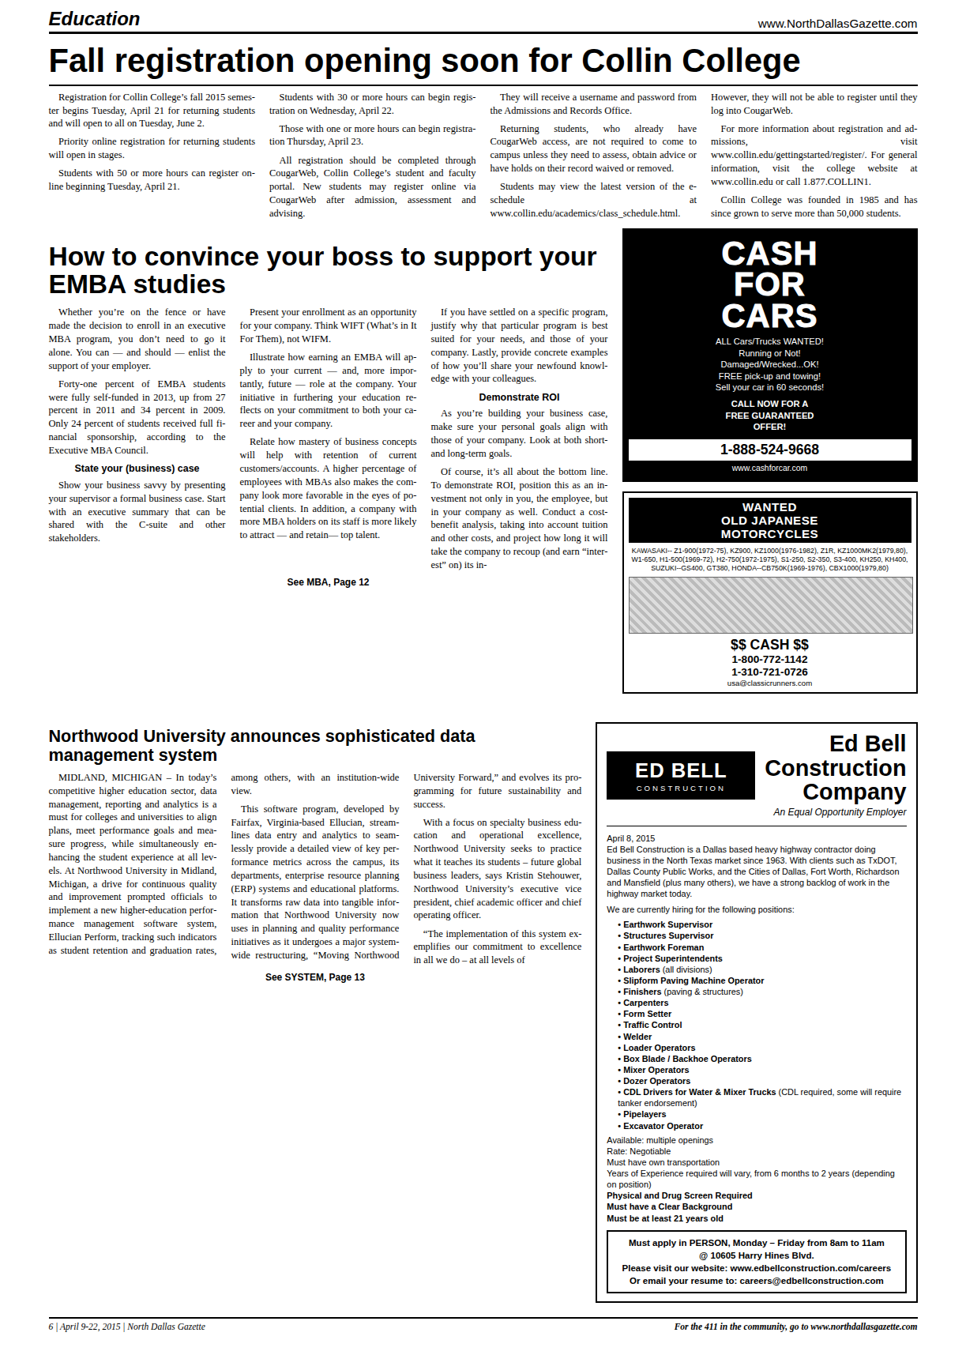Education
www.NorthDallasGazette.com
Fall registration opening soon for Collin College
Registration for Collin College’s fall 2015 semester begins Tuesday, April 21 for returning students and will open to all on Tuesday, June 2.
Priority online registration for returning students will open in stages.
Students with 50 or more hours can register online beginning Tuesday, April 21.
Students with 30 or more hours can begin registration on Wednesday, April 22.
Those with one or more hours can begin registration Thursday, April 23.
All registration should be completed through CougarWeb, Collin College’s student and faculty portal. New students may register online via CougarWeb after admission, assessment and advising.
They will receive a username and password from the Admissions and Records Office.
Returning students, who already have CougarWeb access, are not required to come to campus unless they need to assess, obtain advice or have holds on their record waived or removed.
Students may view the latest version of the e-schedule at www.collin.edu/academics/class_schedule.html. However, they will not be able to register until they log into CougarWeb.
For more information about registration and admissions, visit www.collin.edu/gettingstarted/register/. For general information, visit the college website at www.collin.edu or call 1.877.COLLIN1.
Collin College was founded in 1985 and has since grown to serve more than 50,000 students.
How to convince your boss to support your EMBA studies
Whether you’re on the fence or have made the decision to enroll in an executive MBA program, you don’t need to go it alone. You can — and should — enlist the support of your employer.
Forty-one percent of EMBA students were fully self-funded in 2013, up from 27 percent in 2011 and 34 percent in 2009. Only 24 percent of students received full financial sponsorship, according to the Executive MBA Council.
State your (business) case
Show your business savvy by presenting your supervisor a formal business case. Start with an executive summary that can be shared with the C-suite and other stakeholders.
Present your enrollment as an opportunity for your company. Think WIFT (What’s in It For Them), not WIFM.
Illustrate how earning an EMBA will apply to your current — and, more importantly, future — role at the company. Your initiative in furthering your education reflects on your commitment to both your career and your company.
Relate how mastery of business concepts will help with retention of current customers/accounts. A higher percentage of employees with MBAs also makes the company look more favorable in the eyes of potential clients. In addition, a company with more MBA holders on its staff is more likely to attract — and retain— top talent.
If you have settled on a specific program, justify why that particular program is best suited for your needs, and those of your company. Lastly, provide concrete examples of how you’ll share your newfound knowledge with your colleagues.
Demonstrate ROI
As you’re building your business case, make sure your personal goals align with those of your company. Look at both short- and long-term goals.
Of course, it’s all about the bottom line. To demonstrate ROI, position this as an investment not only in you, the employee, but in your company as well. Conduct a cost-benefit analysis, taking into account tuition and other costs, and project how long it will take the company to recoup (and earn “interest” on) its in-
See MBA, Page 12
CASH
FOR
CARS
ALL Cars/Trucks WANTED!
Running or Not!
Damaged/Wrecked...OK!
FREE pick-up and towing!
Sell your car in 60 seconds!
CALL NOW FOR A
FREE GUARANTEED
OFFER!
1-888-524-9668
www.cashforcar.com
WANTED
OLD JAPANESE
MOTORCYCLES
KAWASAKI-- Z1-900(1972-75), KZ900, KZ1000(1976-1982), Z1R, KZ1000MK2(1979,80), W1-650, H1-500(1969-72), H2-750(1972-1975), S1-250, S2-350, S3-400, KH250, KH400, SUZUKI--GS400, GT380, HONDA--CB750K(1969-1976), CBX1000(1979,80)
$$ CASH $$
1-800-772-1142
1-310-721-0726
usa@classicrunners.com
Northwood University announces sophisticated data management system
MIDLAND, MICHIGAN – In today’s competitive higher education sector, data management, reporting and analytics is a must for colleges and universities to align plans, meet performance goals and measure progress, while simultaneously enhancing the student experience at all levels. At Northwood University in Midland, Michigan, a drive for continuous quality and improvement prompted officials to implement a new higher-education performance management software system, Ellucian Perform, tracking such indicators as student retention and graduation rates, among others, with an institution-wide view.
This software program, developed by Fairfax, Virginia-based Ellucian, streamlines data entry and analytics to seamlessly provide a detailed view of key performance metrics across the campus, its departments, enterprise resource planning (ERP) systems and educational platforms. It transforms raw data into tangible information that Northwood University now uses in planning and quality performance initiatives as it undergoes a major system-wide restructuring, “Moving Northwood University Forward,” and evolves its programming for future sustainability and success.
With a focus on specialty business education and operational excellence, Northwood University seeks to practice what it teaches its students – future global business leaders, says Kristin Stehouwer, Northwood University’s executive vice president, chief academic officer and chief operating officer.
“The implementation of this system exemplifies our commitment to excellence in all we do – at all levels of
See SYSTEM, Page 13
ED BELL
CONSTRUCTION
Ed Bell
Construction
Company
An Equal Opportunity Employer
April 8, 2015
Ed Bell Construction is a Dallas based heavy highway contractor doing business in the North Texas market since 1963. With clients such as TxDOT, Dallas County Public Works, and the Cities of Dallas, Fort Worth, Richardson and Mansfield (plus many others), we have a strong backlog of work in the highway market today.
We are currently hiring for the following positions:
Earthwork Supervisor
Structures Supervisor
Earthwork Foreman
Project Superintendents
Laborers (all divisions)
Slipform Paving Machine Operator
Finishers (paving & structures)
Carpenters
Form Setter
Traffic Control
Welder
Loader Operators
Box Blade / Backhoe Operators
Mixer Operators
Dozer Operators
CDL Drivers for Water & Mixer Trucks (CDL required, some will require tanker endorsement)
Pipelayers
Excavator Operator
Available: multiple openings
Rate: Negotiable
Must have own transportation
Years of Experience required will vary, from 6 months to 2 years (depending on position)
Physical and Drug Screen Required
Must have a Clear Background
Must be at least 21 years old
Must apply in PERSON, Monday – Friday from 8am to 11am
@ 10605 Harry Hines Blvd.
Please visit our website: www.edbellconstruction.com/careers
Or email your resume to: careers@edbellconstruction.com
6 | April 9-22, 2015 | North Dallas Gazette
For the 411 in the community, go to www.northdallasgazette.com